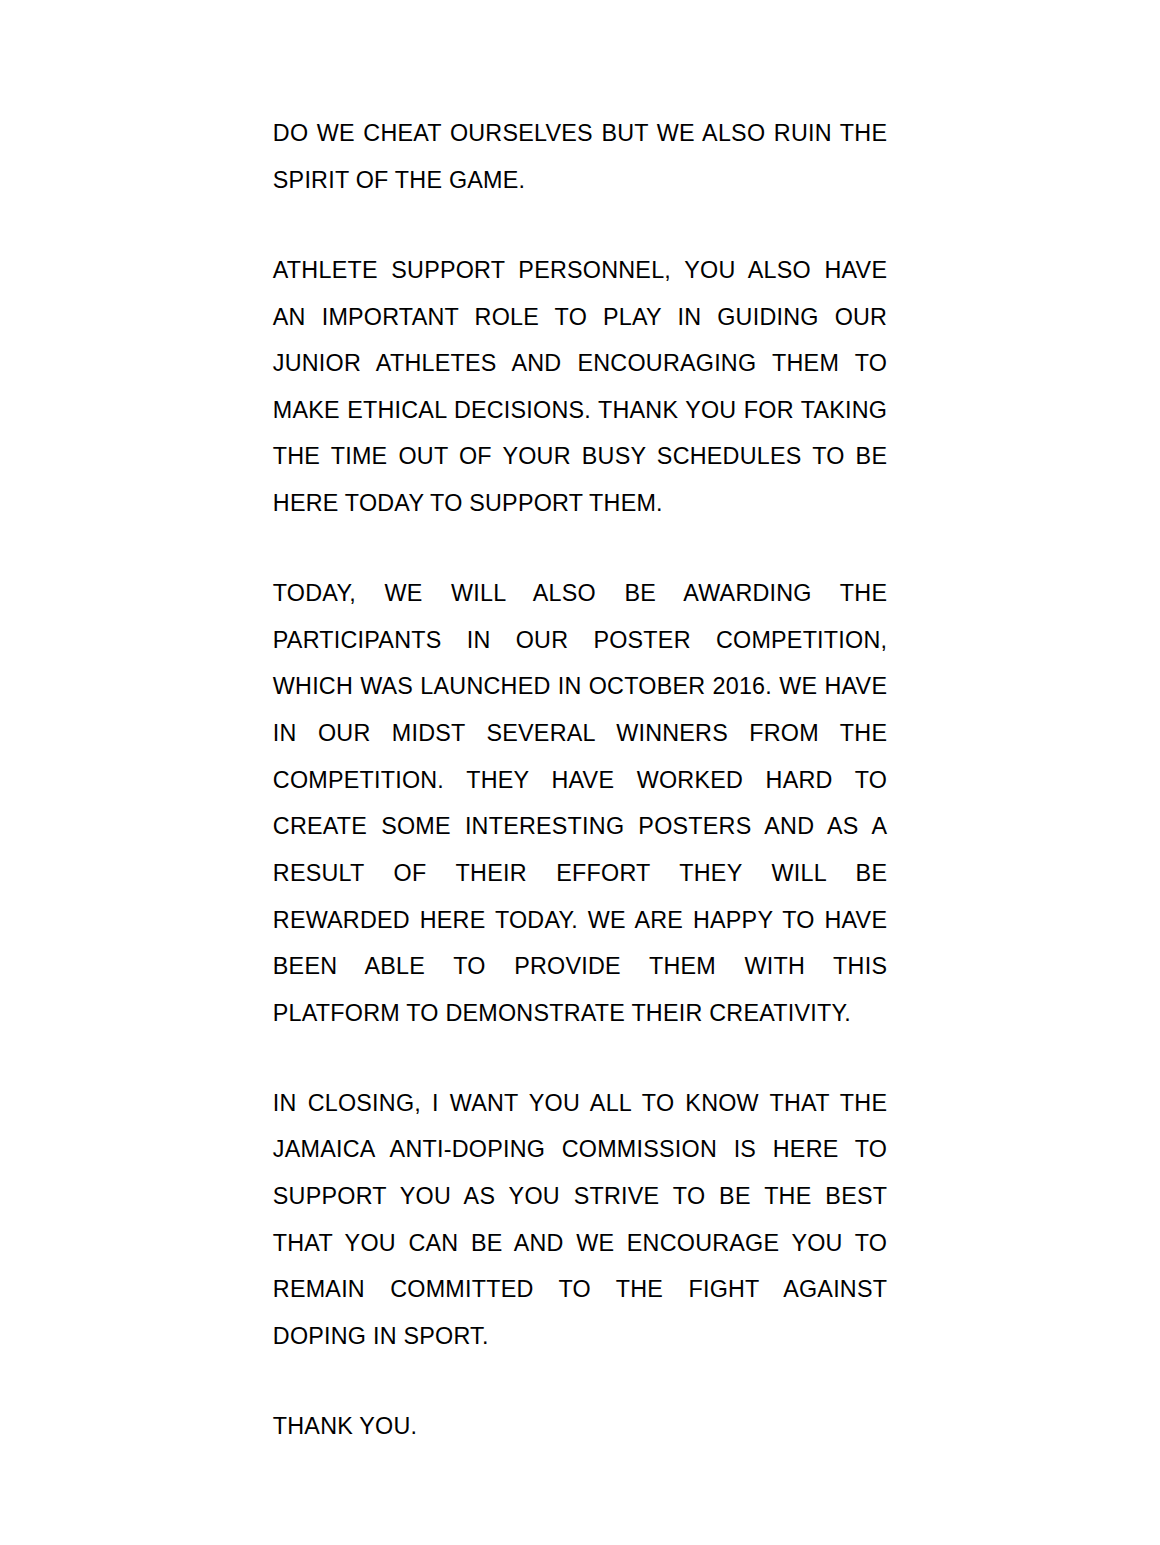DO WE CHEAT OURSELVES BUT WE ALSO RUIN THE SPIRIT OF THE GAME.
ATHLETE SUPPORT PERSONNEL, YOU ALSO HAVE AN IMPORTANT ROLE TO PLAY IN GUIDING OUR JUNIOR ATHLETES AND ENCOURAGING THEM TO MAKE ETHICAL DECISIONS. THANK YOU FOR TAKING THE TIME OUT OF YOUR BUSY SCHEDULES TO BE HERE TODAY TO SUPPORT THEM.
TODAY, WE WILL ALSO BE AWARDING THE PARTICIPANTS IN OUR POSTER COMPETITION, WHICH WAS LAUNCHED IN OCTOBER 2016. WE HAVE IN OUR MIDST SEVERAL WINNERS FROM THE COMPETITION. THEY HAVE WORKED HARD TO CREATE SOME INTERESTING POSTERS AND AS A RESULT OF THEIR EFFORT THEY WILL BE REWARDED HERE TODAY. WE ARE HAPPY TO HAVE BEEN ABLE TO PROVIDE THEM WITH THIS PLATFORM TO DEMONSTRATE THEIR CREATIVITY.
IN CLOSING, I WANT YOU ALL TO KNOW THAT THE JAMAICA ANTI-DOPING COMMISSION IS HERE TO SUPPORT YOU AS YOU STRIVE TO BE THE BEST THAT YOU CAN BE AND WE ENCOURAGE YOU TO REMAIN COMMITTED TO THE FIGHT AGAINST DOPING IN SPORT.
THANK YOU.